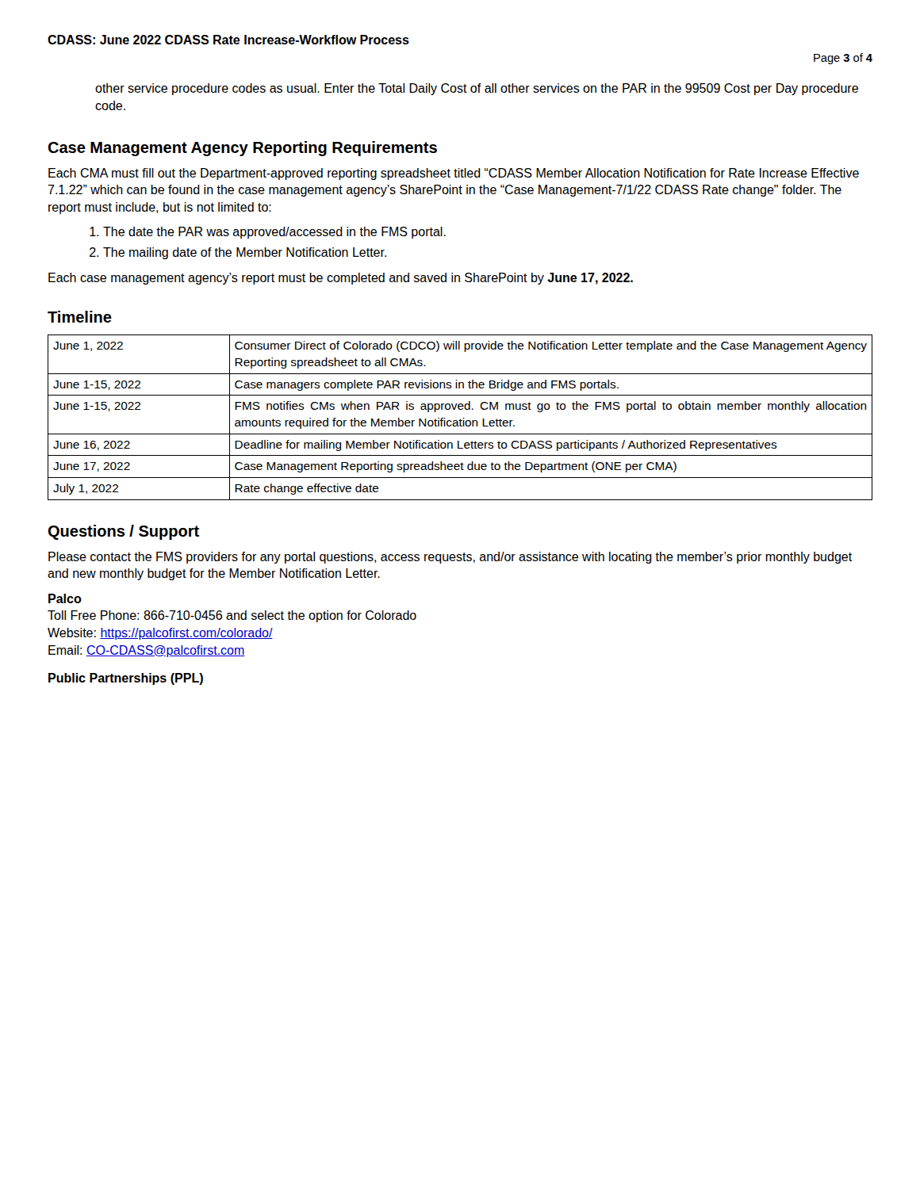CDASS: June 2022 CDASS Rate Increase-Workflow Process
Page 3 of 4
other service procedure codes as usual. Enter the Total Daily Cost of all other services on the PAR in the 99509 Cost per Day procedure code.
Case Management Agency Reporting Requirements
Each CMA must fill out the Department-approved reporting spreadsheet titled “CDASS Member Allocation Notification for Rate Increase Effective 7.1.22” which can be found in the case management agency’s SharePoint in the “Case Management-7/1/22 CDASS Rate change" folder. The report must include, but is not limited to:
The date the PAR was approved/accessed in the FMS portal.
The mailing date of the Member Notification Letter.
Each case management agency’s report must be completed and saved in SharePoint by June 17, 2022.
Timeline
| June 1, 2022 | Consumer Direct of Colorado (CDCO) will provide the Notification Letter template and the Case Management Agency Reporting spreadsheet to all CMAs. |
| June 1-15, 2022 | Case managers complete PAR revisions in the Bridge and FMS portals. |
| June 1-15, 2022 | FMS notifies CMs when PAR is approved. CM must go to the FMS portal to obtain member monthly allocation amounts required for the Member Notification Letter. |
| June 16, 2022 | Deadline for mailing Member Notification Letters to CDASS participants / Authorized Representatives |
| June 17, 2022 | Case Management Reporting spreadsheet due to the Department (ONE per CMA) |
| July 1, 2022 | Rate change effective date |
Questions / Support
Please contact the FMS providers for any portal questions, access requests, and/or assistance with locating the member’s prior monthly budget and new monthly budget for the Member Notification Letter.
Palco
Toll Free Phone: 866-710-0456 and select the option for Colorado
Website: https://palcofirst.com/colorado/
Email: CO-CDASS@palcofirst.com
Public Partnerships (PPL)